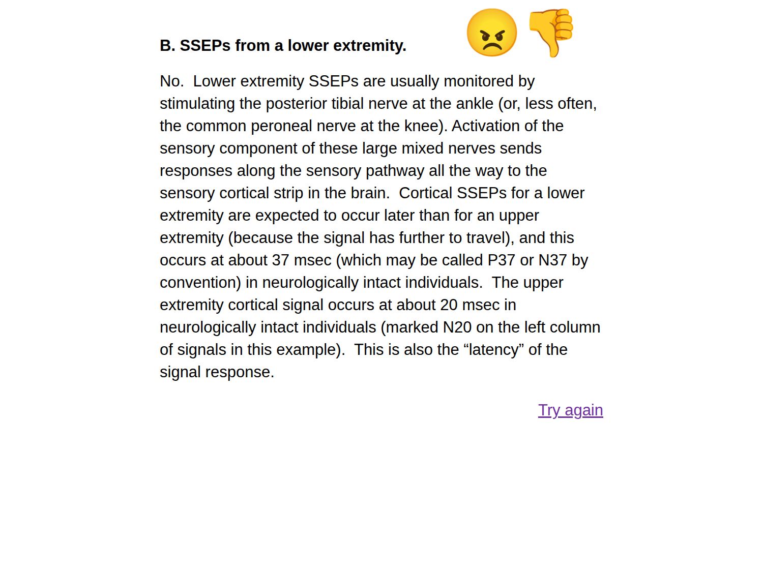😠👎
B. SSEPs from a lower extremity.
No. Lower extremity SSEPs are usually monitored by stimulating the posterior tibial nerve at the ankle (or, less often, the common peroneal nerve at the knee). Activation of the sensory component of these large mixed nerves sends responses along the sensory pathway all the way to the sensory cortical strip in the brain. Cortical SSEPs for a lower extremity are expected to occur later than for an upper extremity (because the signal has further to travel), and this occurs at about 37 msec (which may be called P37 or N37 by convention) in neurologically intact individuals. The upper extremity cortical signal occurs at about 20 msec in neurologically intact individuals (marked N20 on the left column of signals in this example). This is also the “latency” of the signal response.
Try again